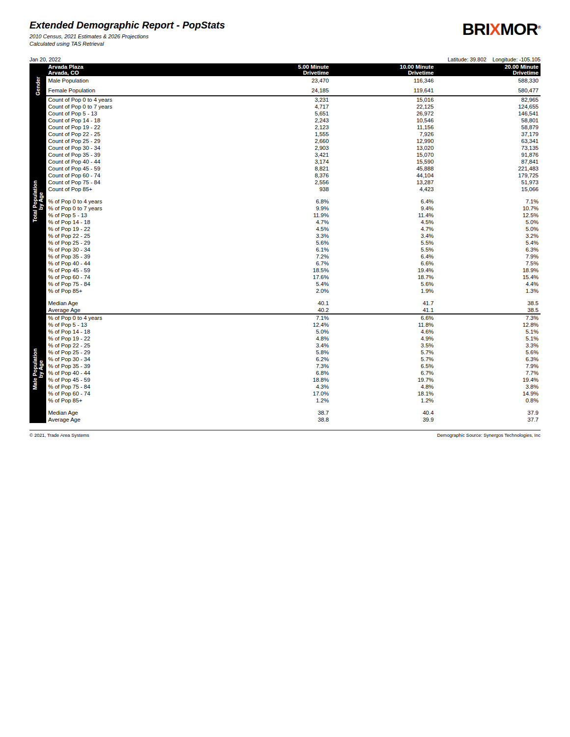Extended Demographic Report - PopStats
2010 Census, 2021 Estimates & 2026 Projections
Calculated using TAS Retrieval
BRIXMOR®
Jan 20, 2022
Latitude: 39.802 Longitude: -105.105
| | Arvada Plaza Arvada, CO | 5.00 Minute Drivetime | 10.00 Minute Drivetime | 20.00 Minute Drivetime |
| --- | --- | --- | --- | --- |
| Gender | Male Population | 23,470 | 116,346 | 588,330 |
| Female Population | 24,185 | 119,641 | 580,477 |
| Total Population by Age | Count of Pop 0 to 4 years | 3,231 | 15,016 | 82,965 |
| Count of Pop 0 to 7 years | 4,717 | 22,125 | 124,655 |
| Count of Pop 5 - 13 | 5,651 | 26,972 | 146,541 |
| Count of Pop 14 - 18 | 2,243 | 10,546 | 58,801 |
| Count of Pop 19 - 22 | 2,123 | 11,156 | 58,879 |
| Count of Pop 22 - 25 | 1,555 | 7,926 | 37,179 |
| Count of Pop 25 - 29 | 2,660 | 12,990 | 63,341 |
| Count of Pop 30 - 34 | 2,903 | 13,020 | 73,135 |
| Count of Pop 35 - 39 | 3,421 | 15,070 | 91,876 |
| Count of Pop 40 - 44 | 3,174 | 15,590 | 87,841 |
| Count of Pop 45 - 59 | 8,821 | 45,888 | 221,483 |
| Count of Pop 60 - 74 | 8,376 | 44,104 | 179,725 |
| Count of Pop 75 - 84 | 2,556 | 13,287 | 51,973 |
| Count of Pop 85+ | 938 | 4,423 | 15,066 |
| % of Pop 0 to 4 years | 6.8% | 6.4% | 7.1% |
| % of Pop 0 to 7 years | 9.9% | 9.4% | 10.7% |
| % of Pop 5 - 13 | 11.9% | 11.4% | 12.5% |
| % of Pop 14 - 18 | 4.7% | 4.5% | 5.0% |
| % of Pop 19 - 22 | 4.5% | 4.7% | 5.0% |
| % of Pop 22 - 25 | 3.3% | 3.4% | 3.2% |
| % of Pop 25 - 29 | 5.6% | 5.5% | 5.4% |
| % of Pop 30 - 34 | 6.1% | 5.5% | 6.3% |
| % of Pop 35 - 39 | 7.2% | 6.4% | 7.9% |
| % of Pop 40 - 44 | 6.7% | 6.6% | 7.5% |
| % of Pop 45 - 59 | 18.5% | 19.4% | 18.9% |
| % of Pop 60 - 74 | 17.6% | 18.7% | 15.4% |
| % of Pop 75 - 84 | 5.4% | 5.6% | 4.4% |
| % of Pop 85+ | 2.0% | 1.9% | 1.3% |
| Median Age | 40.1 | 41.7 | 38.5 |
| | Average Age | 40.2 | 41.1 | 38.5 |
| Male Population by Age | % of Pop 0 to 4 years | 7.1% | 6.6% | 7.3% |
| % of Pop 5 - 13 | 12.4% | 11.8% | 12.8% |
| % of Pop 14 - 18 | 5.0% | 4.6% | 5.1% |
| % of Pop 19 - 22 | 4.8% | 4.9% | 5.1% |
| % of Pop 22 - 25 | 3.4% | 3.5% | 3.3% |
| % of Pop 25 - 29 | 5.8% | 5.7% | 5.6% |
| % of Pop 30 - 34 | 6.2% | 5.7% | 6.3% |
| % of Pop 35 - 39 | 7.3% | 6.5% | 7.9% |
| % of Pop 40 - 44 | 6.8% | 6.7% | 7.7% |
| % of Pop 45 - 59 | 18.8% | 19.7% | 19.4% |
| % of Pop 75 - 84 | 4.3% | 4.8% | 3.8% |
| % of Pop 60 - 74 | 17.0% | 18.1% | 14.9% |
| % of Pop 85+ | 1.2% | 1.2% | 0.8% |
| Median Age | 38.7 | 40.4 | 37.9 |
| Average Age | 38.8 | 39.9 | 37.7 |
© 2021, Trade Area Systems
Demographic Source: Synergos Technologies, Inc